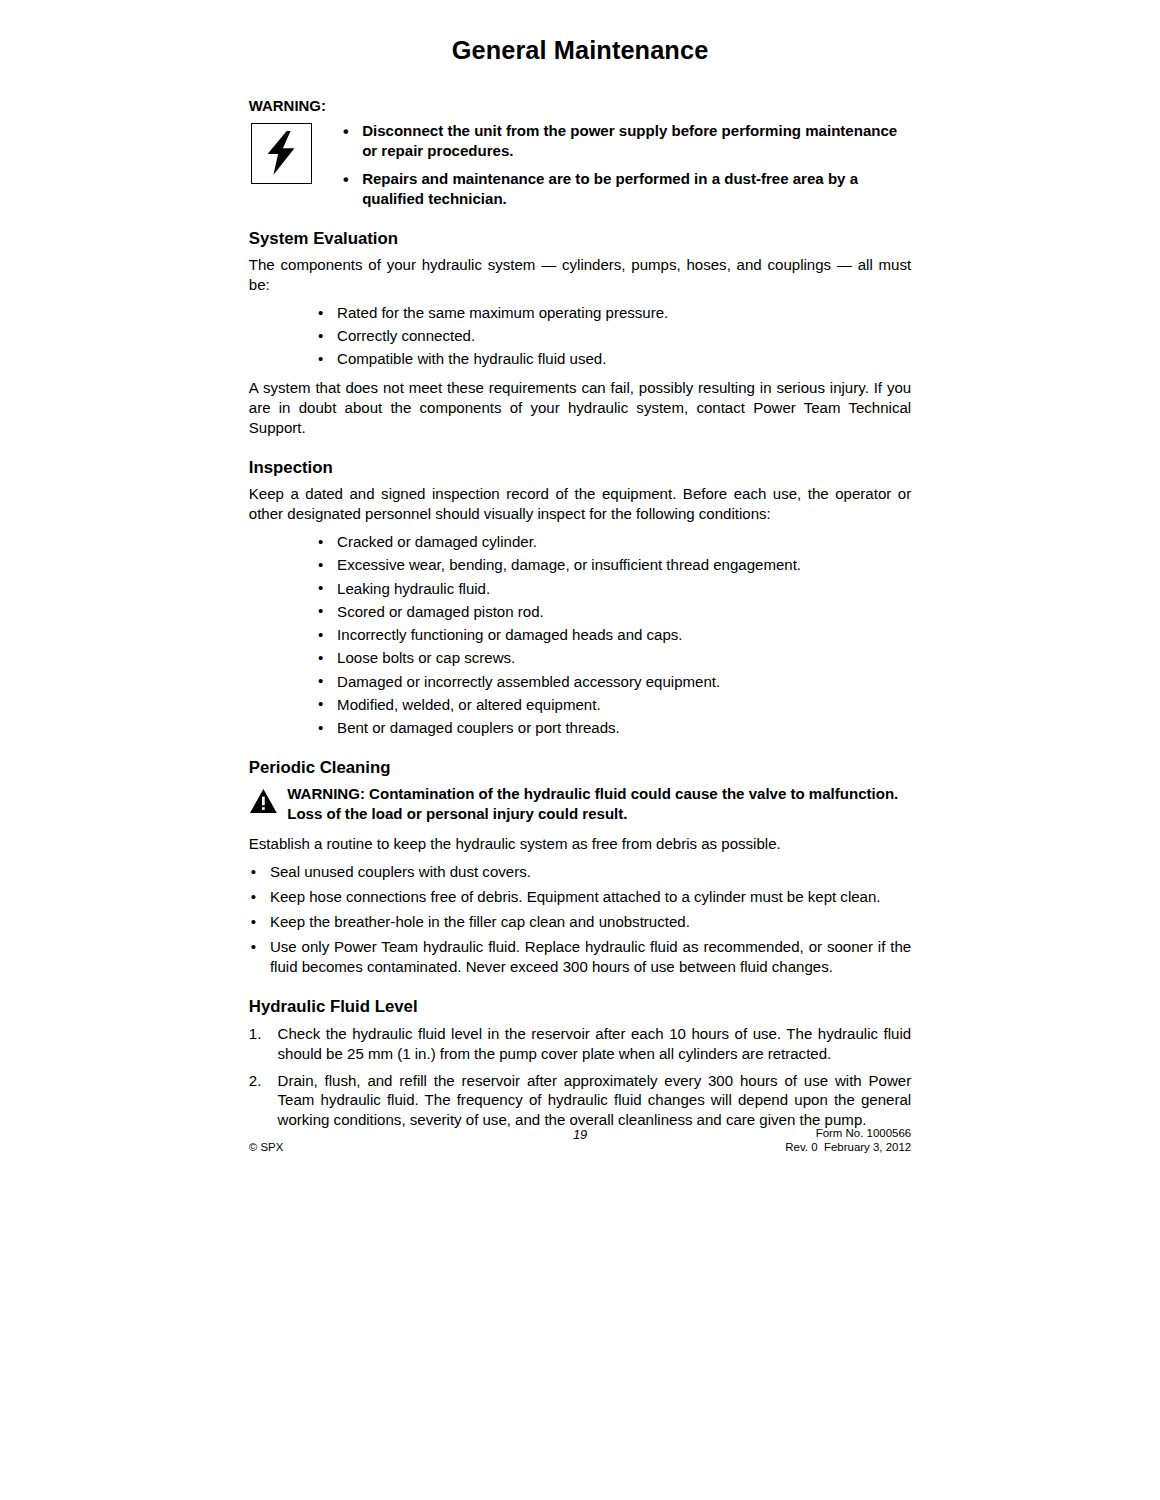General Maintenance
WARNING:
Disconnect the unit from the power supply before performing maintenance or repair procedures.
Repairs and maintenance are to be performed in a dust-free area by a qualified technician.
System Evaluation
The components of your hydraulic system — cylinders, pumps, hoses, and couplings — all must be:
Rated for the same maximum operating pressure.
Correctly connected.
Compatible with the hydraulic fluid used.
A system that does not meet these requirements can fail, possibly resulting in serious injury. If you are in doubt about the components of your hydraulic system, contact Power Team Technical Support.
Inspection
Keep a dated and signed inspection record of the equipment. Before each use, the operator or other designated personnel should visually inspect for the following conditions:
Cracked or damaged cylinder.
Excessive wear, bending, damage, or insufficient thread engagement.
Leaking hydraulic fluid.
Scored or damaged piston rod.
Incorrectly functioning or damaged heads and caps.
Loose bolts or cap screws.
Damaged or incorrectly assembled accessory equipment.
Modified, welded, or altered equipment.
Bent or damaged couplers or port threads.
Periodic Cleaning
WARNING: Contamination of the hydraulic fluid could cause the valve to malfunction. Loss of the load or personal injury could result.
Establish a routine to keep the hydraulic system as free from debris as possible.
Seal unused couplers with dust covers.
Keep hose connections free of debris. Equipment attached to a cylinder must be kept clean.
Keep the breather-hole in the filler cap clean and unobstructed.
Use only Power Team hydraulic fluid. Replace hydraulic fluid as recommended, or sooner if the fluid becomes contaminated. Never exceed 300 hours of use between fluid changes.
Hydraulic Fluid Level
Check the hydraulic fluid level in the reservoir after each 10 hours of use. The hydraulic fluid should be 25 mm (1 in.) from the pump cover plate when all cylinders are retracted.
Drain, flush, and refill the reservoir after approximately every 300 hours of use with Power Team hydraulic fluid. The frequency of hydraulic fluid changes will depend upon the general working conditions, severity of use, and the overall cleanliness and care given the pump.
© SPX
19
Form No. 1000566
Rev. 0 February 3, 2012